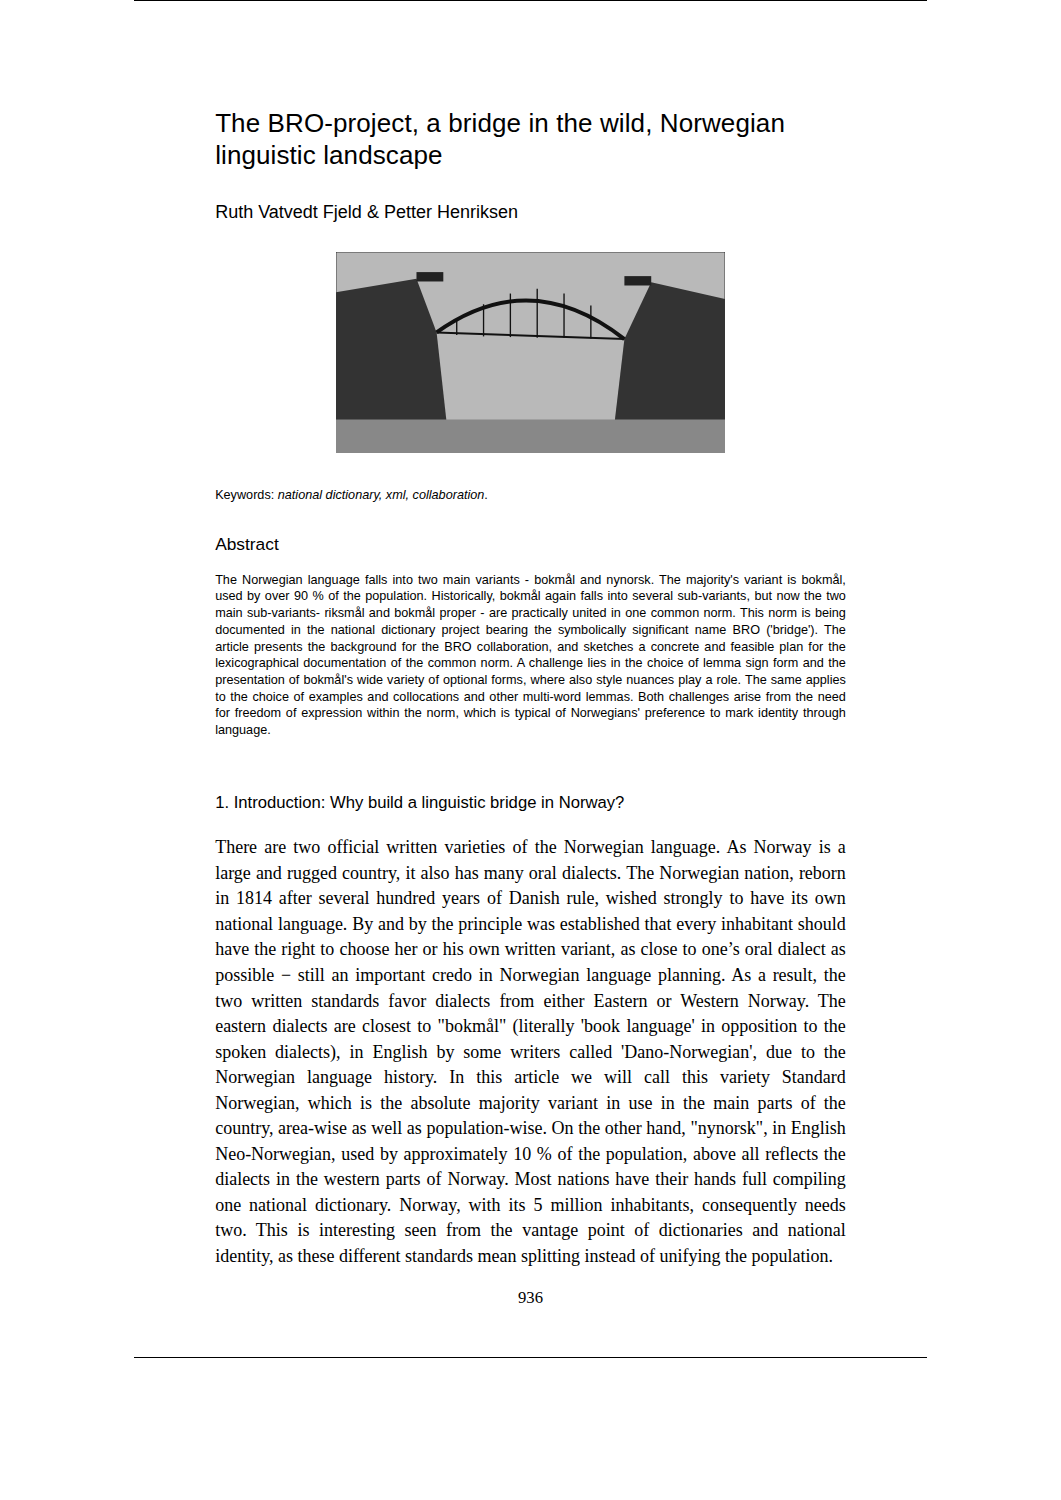The BRO-project, a bridge in the wild, Norwegian linguistic landscape
Ruth Vatvedt Fjeld & Petter Henriksen
Keywords: national dictionary, xml, collaboration.
Abstract
The Norwegian language falls into two main variants - bokmål and nynorsk. The majority's variant is bokmål, used by over 90 % of the population. Historically, bokmål again falls into several sub-variants, but now the two main sub-variants- riksmål and bokmål proper - are practically united in one common norm. This norm is being documented in the national dictionary project bearing the symbolically significant name BRO ('bridge'). The article presents the background for the BRO collaboration, and sketches a concrete and feasible plan for the lexicographical documentation of the common norm. A challenge lies in the choice of lemma sign form and the presentation of bokmål's wide variety of optional forms, where also style nuances play a role. The same applies to the choice of examples and collocations and other multi-word lemmas. Both challenges arise from the need for freedom of expression within the norm, which is typical of Norwegians' preference to mark identity through language.
1. Introduction: Why build a linguistic bridge in Norway?
There are two official written varieties of the Norwegian language. As Norway is a large and rugged country, it also has many oral dialects. The Norwegian nation, reborn in 1814 after several hundred years of Danish rule, wished strongly to have its own national language. By and by the principle was established that every inhabitant should have the right to choose her or his own written variant, as close to one’s oral dialect as possible − still an important credo in Norwegian language planning. As a result, the two written standards favor dialects from either Eastern or Western Norway. The eastern dialects are closest to "bokmål" (literally 'book language' in opposition to the spoken dialects), in English by some writers called 'Dano-Norwegian', due to the Norwegian language history. In this article we will call this variety Standard Norwegian, which is the absolute majority variant in use in the main parts of the country, area-wise as well as population-wise. On the other hand, "nynorsk", in English Neo-Norwegian, used by approximately 10 % of the population, above all reflects the dialects in the western parts of Norway. Most nations have their hands full compiling one national dictionary. Norway, with its 5 million inhabitants, consequently needs two. This is interesting seen from the vantage point of dictionaries and national identity, as these different standards mean splitting instead of unifying the population.
936